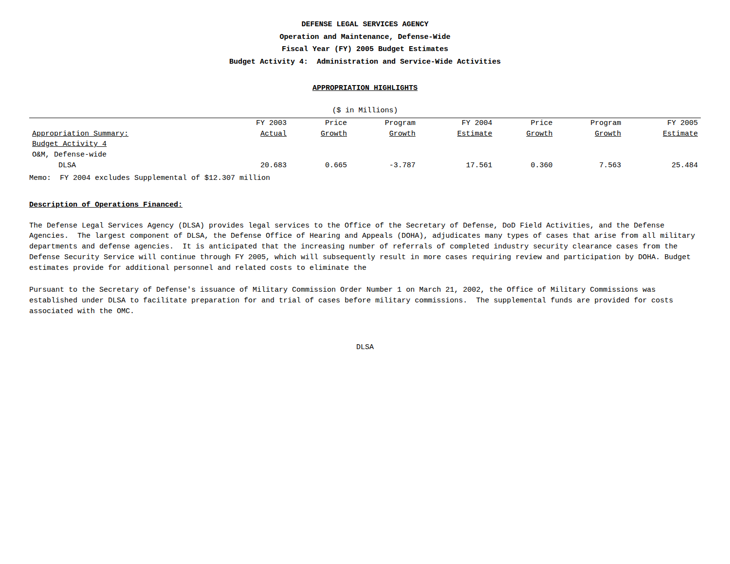DEFENSE LEGAL SERVICES AGENCY
Operation and Maintenance, Defense-Wide
Fiscal Year (FY) 2005 Budget Estimates
Budget Activity 4: Administration and Service-Wide Activities
APPROPRIATION HIGHLIGHTS
($ in Millions)
| | FY 2003 | Price | Program | FY 2004 | Price | Program | FY 2005 |
| Appropriation Summary: | Actual | Growth | Growth | Estimate | Growth | Growth | Estimate |
| Budget Activity 4 | |
| O&M, Defense-wide | |
| DLSA | 20.683 | 0.665 | -3.787 | 17.561 | 0.360 | 7.563 | 25.484 |
Memo: FY 2004 excludes Supplemental of $12.307 million
Description of Operations Financed:
The Defense Legal Services Agency (DLSA) provides legal services to the Office of the Secretary of Defense, DoD Field Activities, and the Defense Agencies. The largest component of DLSA, the Defense Office of Hearing and Appeals (DOHA), adjudicates many types of cases that arise from all military departments and defense agencies. It is anticipated that the increasing number of referrals of completed industry security clearance cases from the Defense Security Service will continue through FY 2005, which will subsequently result in more cases requiring review and participation by DOHA. Budget estimates provide for additional personnel and related costs to eliminate the
Pursuant to the Secretary of Defense's issuance of Military Commission Order Number 1 on March 21, 2002, the Office of Military Commissions was established under DLSA to facilitate preparation for and trial of cases before military commissions. The supplemental funds are provided for costs associated with the OMC.
DLSA